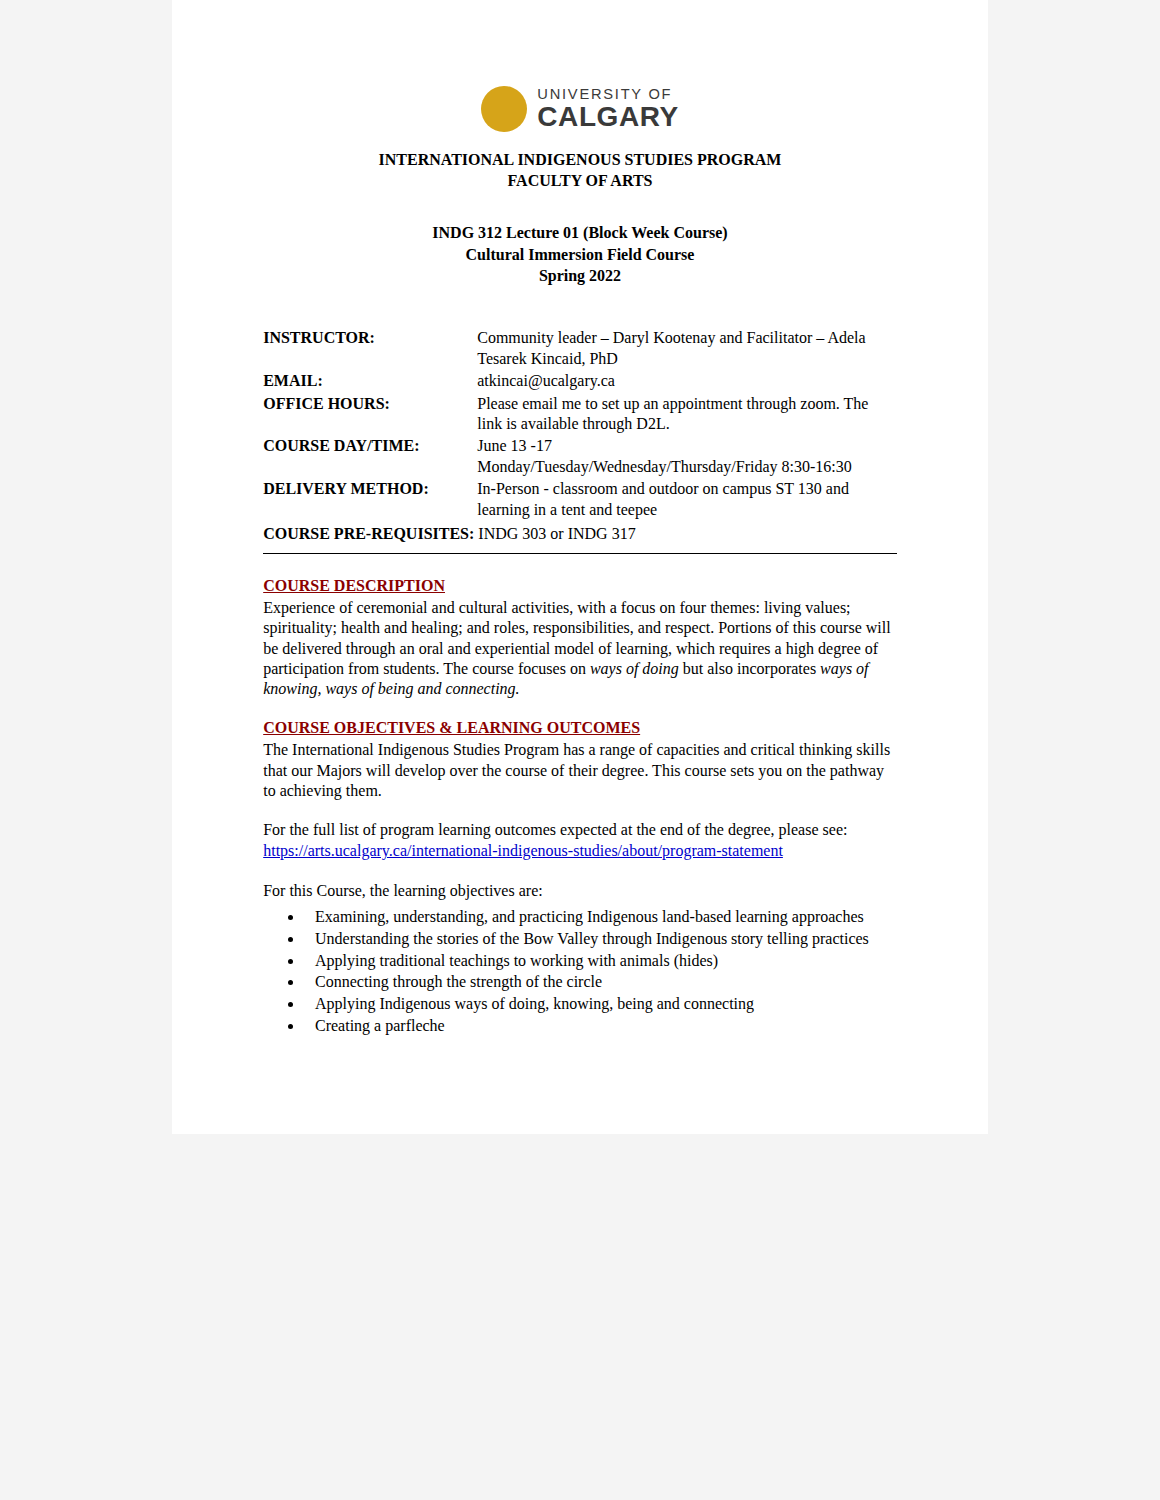UNIVERSITY OF CALGARY
International Indigenous Studies Program
Faculty of Arts
INDG 312 Lecture 01 (Block Week Course)
Cultural Immersion Field Course
Spring 2022
| INSTRUCTOR: | Community leader – Daryl Kootenay and Facilitator – Adela Tesarek Kincaid, PhD |
| EMAIL: | atkincai@ucalgary.ca |
| OFFICE HOURS: | Please email me to set up an appointment through zoom. The link is available through D2L. |
| COURSE DAY/TIME: | June 13 -17 Monday/Tuesday/Wednesday/Thursday/Friday 8:30-16:30 |
| DELIVERY METHOD: | In-Person - classroom and outdoor on campus ST 130 and learning in a tent and teepee |
COURSE PRE-REQUISITES: INDG 303 or INDG 317
Course Description
Experience of ceremonial and cultural activities, with a focus on four themes: living values; spirituality; health and healing; and roles, responsibilities, and respect. Portions of this course will be delivered through an oral and experiential model of learning, which requires a high degree of participation from students. The course focuses on ways of doing but also incorporates ways of knowing, ways of being and connecting.
Course Objectives & Learning Outcomes
The International Indigenous Studies Program has a range of capacities and critical thinking skills that our Majors will develop over the course of their degree. This course sets you on the pathway to achieving them.
For the full list of program learning outcomes expected at the end of the degree, please see:
https://arts.ucalgary.ca/international-indigenous-studies/about/program-statement
For this Course, the learning objectives are:
Examining, understanding, and practicing Indigenous land-based learning approaches
Understanding the stories of the Bow Valley through Indigenous story telling practices
Applying traditional teachings to working with animals (hides)
Connecting through the strength of the circle
Applying Indigenous ways of doing, knowing, being and connecting
Creating a parfleche